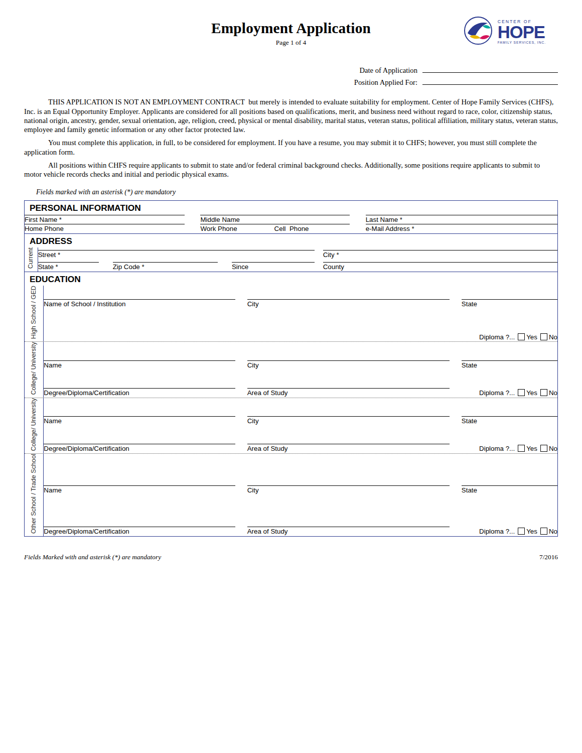Employment Application
Page 1 of 4
CENTER OF HOPE FAMILY SERVICES, INC.
| Date of Application | |
| Position Applied For: | |
THIS APPLICATION IS NOT AN EMPLOYMENT CONTRACT but merely is intended to evaluate suitability for employment. Center of Hope Family Services (CHFS), Inc. is an Equal Opportunity Employer. Applicants are considered for all positions based on qualifications, merit, and business need without regard to race, color, citizenship status, national origin, ancestry, gender, sexual orientation, age, religion, creed, physical or mental disability, marital status, veteran status, political affiliation, military status, veteran status, employee and family genetic information or any other factor protected law.
You must complete this application, in full, to be considered for employment. If you have a resume, you may submit it to CHFS; however, you must still complete the application form.
All positions within CHFS require applicants to submit to state and/or federal criminal background checks. Additionally, some positions require applicants to submit to motor vehicle records checks and initial and periodic physical exams.
Fields marked with an asterisk (*) are mandatory
PERSONAL INFORMATION
| First Name * | | Middle Name | | Last Name * |
| Home Phone | | Work Phone Cell Phone | | e-Mail Address * |
ADDRESS
| Current | Street * | | City * |
| / State * / / Zip Code * / / Since / | | County |
EDUCATION
| High School / GED | Name of School / Institution | | City | | State |
| Diploma ?... Yes No |
| College/ University | Name | | City | | State |
| Degree/Diploma/Certification | | Area of Study | | Diploma ?... Yes No |
| College/ University | Name | | City | | State |
| Degree/Diploma/Certification | | Area of Study | | Diploma ?... Yes No |
| Other School / Trade School | Name | | City | | State |
| Degree/Diploma/Certification | | Area of Study | | Diploma ?... Yes No |
Fields Marked with and asterisk (*) are mandatory
7/2016